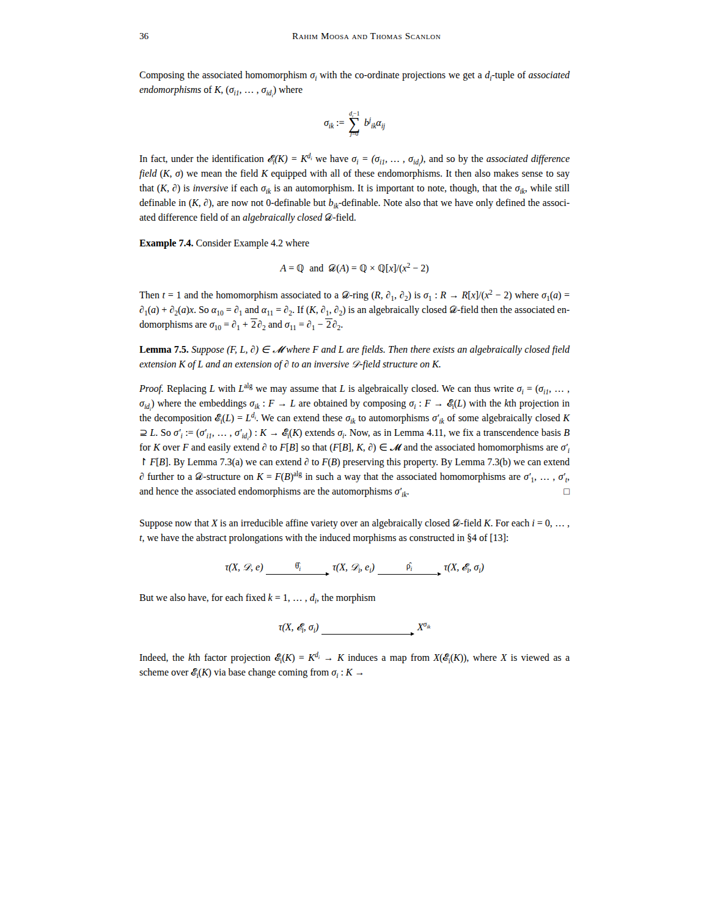36 Rahim Moosa and Thomas Scanlon
Composing the associated homomorphism σi with the co-ordinate projections we get a di-tuple of associated endomorphisms of K, (σi1, … , σidi) where
σik := di−1 ∑ j=0 bjikαij
In fact, under the identification 𝓔i(K) = Kdi we have σi = (σi1, … , σidi), and so by the associated difference field (K, σ) we mean the field K equipped with all of these endomorphisms. It then also makes sense to say that (K, ∂) is inversive if each σik is an automorphism. It is important to note, though, that the σik, while still definable in (K, ∂), are now not 0-definable but bik-definable. Note also that we have only defined the associated difference field of an algebraically closed 𝒟-field.
Example 7.4. Consider Example 4.2 where
A = ℚ and 𝒟(A) = ℚ × ℚ[x]/(x2 − 2)
Then t = 1 and the homomorphism associated to a 𝒟-ring (R, ∂1, ∂2) is σ1 : R → R[x]/(x2 − 2) where σ1(a) = ∂1(a) + ∂2(a)x. So α10 = ∂1 and α11 = ∂2. If (K, ∂1, ∂2) is an algebraically closed 𝒟-field then the associated endomorphisms are σ10 = ∂1 + 2∂2 and σ11 = ∂1 − 2∂2.
Lemma 7.5. Suppose (F, L, ∂) ∈ 𝓜 where F and L are fields. Then there exists an algebraically closed field extension K of L and an extension of ∂ to an inversive 𝒟-field structure on K.
Proof. Replacing L with Lalg we may assume that L is algebraically closed. We can thus write σi = (σi1, … , σidi) where the embeddings σik : F → L are obtained by composing σi : F → 𝓔i(L) with the kth projection in the decomposition 𝓔i(L) = Ldi. We can extend these σik to automorphisms σ′ik of some algebraically closed K ⊇ L. So σ′i := (σ′i1, … , σ′idi) : K → 𝓔i(K) extends σi. Now, as in Lemma 4.11, we fix a transcendence basis B for K over F and easily extend ∂ to F[B] so that (F[B], K, ∂) ∈ 𝓜 and the associated homomorphisms are σ′i ↾ F[B]. By Lemma 7.3(a) we can extend ∂ to F(B) preserving this property. By Lemma 7.3(b) we can extend ∂ further to a 𝒟-structure on K = F(B)alg in such a way that the associated homomorphisms are σ′1, … , σ′t, and hence the associated endomorphisms are the automorphisms σ′ik. □
Suppose now that X is an irreducible affine variety over an algebraically closed 𝒟-field K. For each i = 0, … , t, we have the abstract prolongations with the induced morphisms as constructed in §4 of [13]:
| τ( X , 𝒟, e ) | θ̂ i | τ( X , 𝒟 i , e i ) | ρ̂ i | τ( X , 𝓔 i , σ i ) |
But we also have, for each fixed k = 1, … , di, the morphism
| τ( X , 𝓔 i , σ i ) | | X σ ik |
Indeed, the kth factor projection 𝓔i(K) = Kdi → K induces a map from X(𝓔i(K)), where X is viewed as a scheme over 𝓔i(K) via base change coming from σi : K →